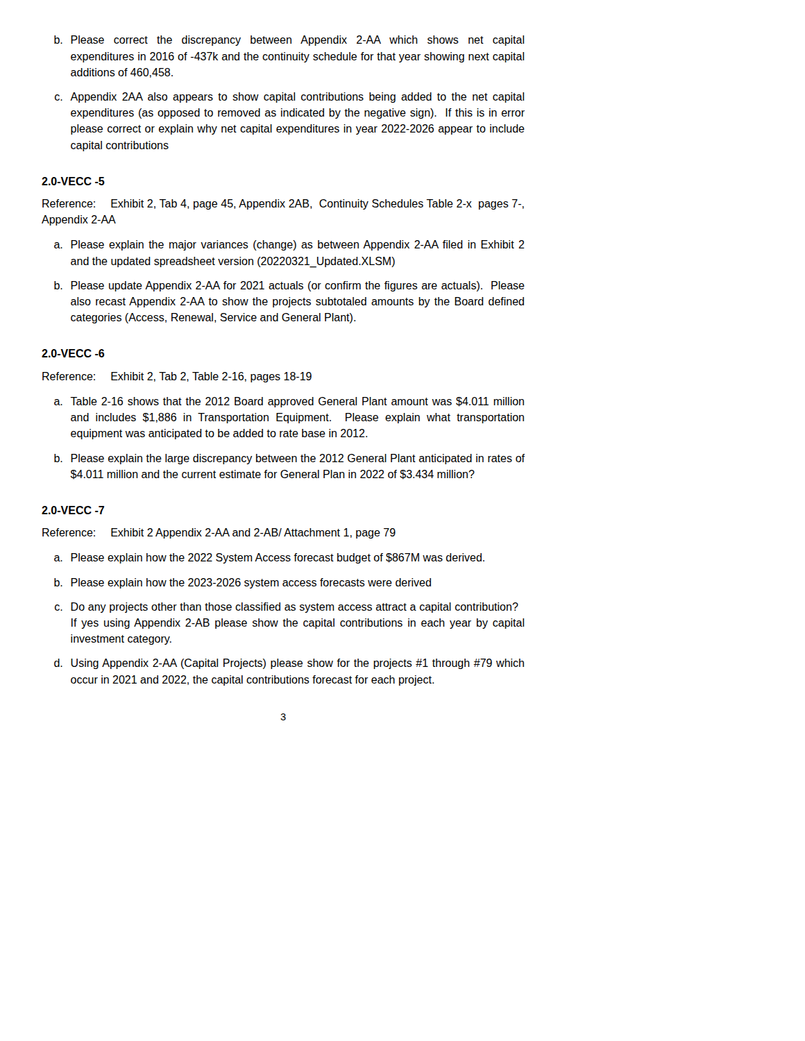Please correct the discrepancy between Appendix 2-AA which shows net capital expenditures in 2016 of -437k and the continuity schedule for that year showing next capital additions of 460,458.
Appendix 2AA also appears to show capital contributions being added to the net capital expenditures (as opposed to removed as indicated by the negative sign). If this is in error please correct or explain why net capital expenditures in year 2022-2026 appear to include capital contributions
2.0-VECC -5
Reference: Exhibit 2, Tab 4, page 45, Appendix 2AB, Continuity Schedules Table 2-x pages 7-, Appendix 2-AA
Please explain the major variances (change) as between Appendix 2-AA filed in Exhibit 2 and the updated spreadsheet version (20220321_Updated.XLSM)
Please update Appendix 2-AA for 2021 actuals (or confirm the figures are actuals). Please also recast Appendix 2-AA to show the projects subtotaled amounts by the Board defined categories (Access, Renewal, Service and General Plant).
2.0-VECC -6
Reference: Exhibit 2, Tab 2, Table 2-16, pages 18-19
Table 2-16 shows that the 2012 Board approved General Plant amount was $4.011 million and includes $1,886 in Transportation Equipment. Please explain what transportation equipment was anticipated to be added to rate base in 2012.
Please explain the large discrepancy between the 2012 General Plant anticipated in rates of $4.011 million and the current estimate for General Plan in 2022 of $3.434 million?
2.0-VECC -7
Reference: Exhibit 2 Appendix 2-AA and 2-AB/ Attachment 1, page 79
Please explain how the 2022 System Access forecast budget of $867M was derived.
Please explain how the 2023-2026 system access forecasts were derived
Do any projects other than those classified as system access attract a capital contribution? If yes using Appendix 2-AB please show the capital contributions in each year by capital investment category.
Using Appendix 2-AA (Capital Projects) please show for the projects #1 through #79 which occur in 2021 and 2022, the capital contributions forecast for each project.
3